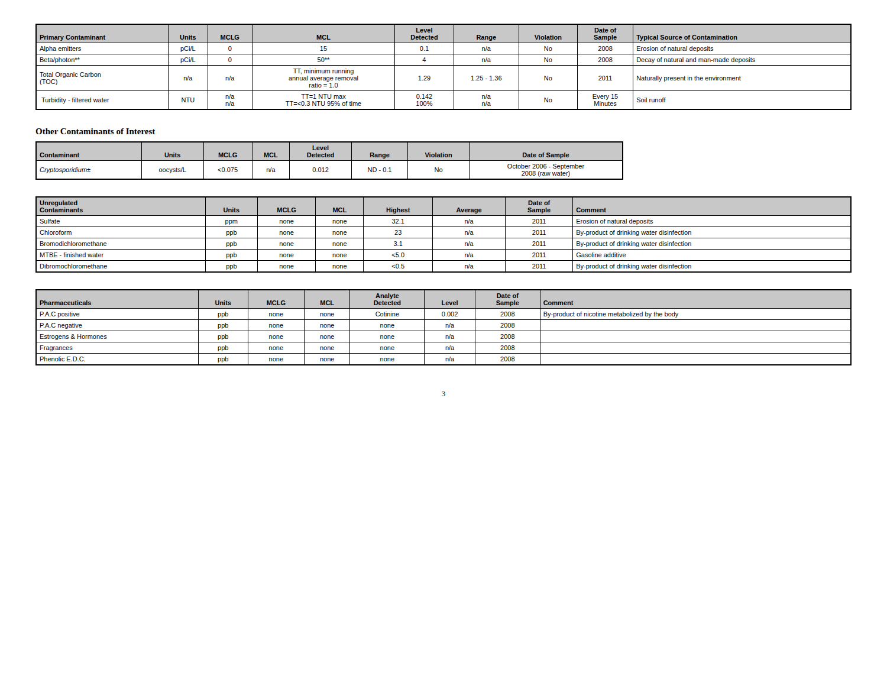| Primary Contaminant | Units | MCLG | MCL | Level Detected | Range | Violation | Date of Sample | Typical Source of Contamination |
| --- | --- | --- | --- | --- | --- | --- | --- | --- |
| Alpha emitters | pCi/L | 0 | 15 | 0.1 | n/a | No | 2008 | Erosion of natural deposits |
| Beta/photon** | pCi/L | 0 | 50** | 4 | n/a | No | 2008 | Decay of natural and man-made deposits |
| Total Organic Carbon (TOC) | n/a | n/a | TT, minimum running annual average removal ratio = 1.0 | 1.29 | 1.25 - 1.36 | No | 2011 | Naturally present in the environment |
| Turbidity - filtered water | NTU | n/a n/a | TT=1 NTU max TT=<0.3 NTU 95% of time | 0.142 100% | n/a n/a | No | Every 15 Minutes | Soil runoff |
Other Contaminants of Interest
| Contaminant | Units | MCLG | MCL | Level Detected | Range | Violation | Date of Sample |
| --- | --- | --- | --- | --- | --- | --- | --- |
| Cryptosporidium ± | oocysts/L | <0.075 | n/a | 0.012 | ND - 0.1 | No | October 2006 - September 2008 (raw water) |
| Unregulated Contaminants | Units | MCLG | MCL | Highest | Average | Date of Sample | Comment |
| --- | --- | --- | --- | --- | --- | --- | --- |
| Sulfate | ppm | none | none | 32.1 | n/a | 2011 | Erosion of natural deposits |
| Chloroform | ppb | none | none | 23 | n/a | 2011 | By-product of drinking water disinfection |
| Bromodichloromethane | ppb | none | none | 3.1 | n/a | 2011 | By-product of drinking water disinfection |
| MTBE - finished water | ppb | none | none | <5.0 | n/a | 2011 | Gasoline additive |
| Dibromochloromethane | ppb | none | none | <0.5 | n/a | 2011 | By-product of drinking water disinfection |
| Pharmaceuticals | Units | MCLG | MCL | Analyte Detected | Level | Date of Sample | Comment |
| --- | --- | --- | --- | --- | --- | --- | --- |
| P.A.C positive | ppb | none | none | Cotinine | 0.002 | 2008 | By-product of nicotine metabolized by the body |
| P.A.C negative | ppb | none | none | none | n/a | 2008 | |
| Estrogens & Hormones | ppb | none | none | none | n/a | 2008 | |
| Fragrances | ppb | none | none | none | n/a | 2008 | |
| Phenolic E.D.C. | ppb | none | none | none | n/a | 2008 | |
3